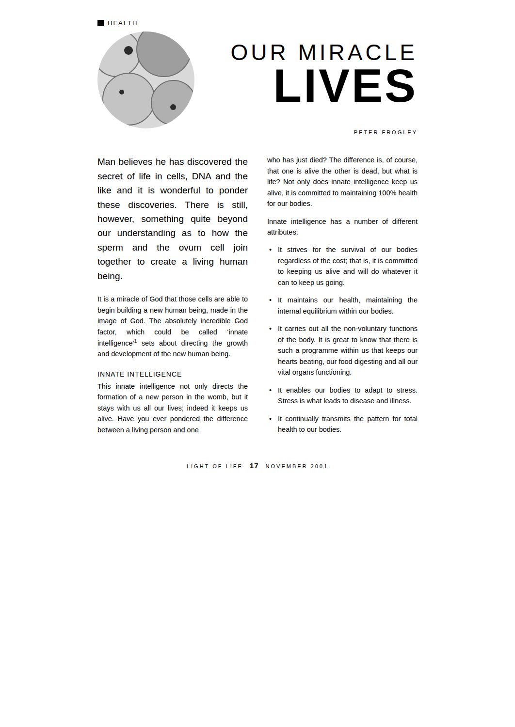HEALTH
OUR MIRACLE
LIVES
PETER FROGLEY
Man believes he has discovered the secret of life in cells, DNA and the like and it is wonderful to ponder these discoveries. There is still, however, something quite beyond our understanding as to how the sperm and the ovum cell join together to create a living human being.
It is a miracle of God that those cells are able to begin building a new human being, made in the image of God. The absolutely incredible God factor, which could be called ‘innate intelligence’1 sets about directing the growth and development of the new human being.
INNATE INTELLIGENCE
This innate intelligence not only directs the formation of a new person in the womb, but it stays with us all our lives; indeed it keeps us alive. Have you ever pondered the difference between a living person and one
who has just died? The difference is, of course, that one is alive the other is dead, but what is life? Not only does innate intelligence keep us alive, it is committed to maintaining 100% health for our bodies.
Innate intelligence has a number of different attributes:
It strives for the survival of our bodies regardless of the cost; that is, it is committed to keeping us alive and will do whatever it can to keep us going.
It maintains our health, maintaining the internal equilibrium within our bodies.
It carries out all the non-voluntary functions of the body. It is great to know that there is such a programme within us that keeps our hearts beating, our food digesting and all our vital organs functioning.
It enables our bodies to adapt to stress. Stress is what leads to disease and illness.
It continually transmits the pattern for total health to our bodies.
LIGHT OF LIFE 17 NOVEMBER 2001